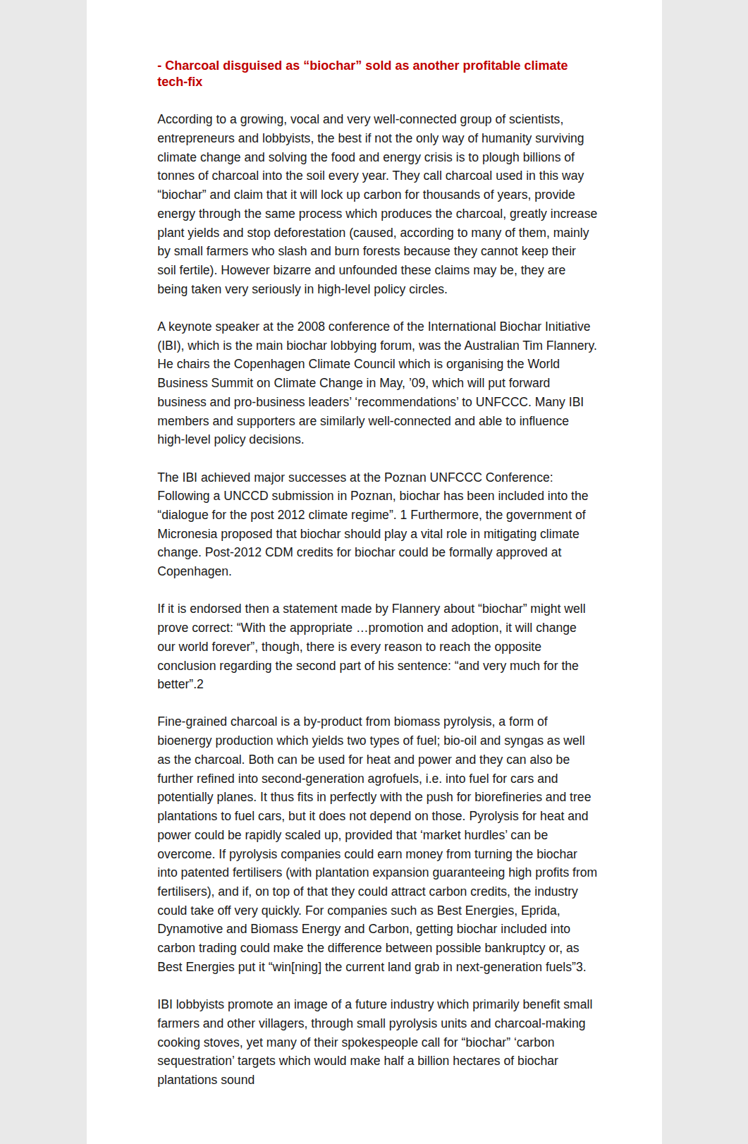- Charcoal disguised as “biochar” sold as another profitable climate tech-fix
According to a growing, vocal and very well-connected group of scientists, entrepreneurs and lobbyists, the best if not the only way of humanity surviving climate change and solving the food and energy crisis is to plough billions of tonnes of charcoal into the soil every year. They call charcoal used in this way “biochar” and claim that it will lock up carbon for thousands of years, provide energy through the same process which produces the charcoal, greatly increase plant yields and stop deforestation (caused, according to many of them, mainly by small farmers who slash and burn forests because they cannot keep their soil fertile). However bizarre and unfounded these claims may be, they are being taken very seriously in high-level policy circles.
A keynote speaker at the 2008 conference of the International Biochar Initiative (IBI), which is the main biochar lobbying forum, was the Australian Tim Flannery. He chairs the Copenhagen Climate Council which is organising the World Business Summit on Climate Change in May, ’09, which will put forward business and pro-business leaders’ ‘recommendations’ to UNFCCC. Many IBI members and supporters are similarly well-connected and able to influence high-level policy decisions.
The IBI achieved major successes at the Poznan UNFCCC Conference: Following a UNCCD submission in Poznan, biochar has been included into the “dialogue for the post 2012 climate regime”. 1 Furthermore, the government of Micronesia proposed that biochar should play a vital role in mitigating climate change. Post-2012 CDM credits for biochar could be formally approved at Copenhagen.
If it is endorsed then a statement made by Flannery about “biochar” might well prove correct: “With the appropriate …promotion and adoption, it will change our world forever”, though, there is every reason to reach the opposite conclusion regarding the second part of his sentence: “and very much for the better”.2
Fine-grained charcoal is a by-product from biomass pyrolysis, a form of bioenergy production which yields two types of fuel; bio-oil and syngas as well as the charcoal. Both can be used for heat and power and they can also be further refined into second-generation agrofuels, i.e. into fuel for cars and potentially planes. It thus fits in perfectly with the push for biorefineries and tree plantations to fuel cars, but it does not depend on those. Pyrolysis for heat and power could be rapidly scaled up, provided that ‘market hurdles’ can be overcome. If pyrolysis companies could earn money from turning the biochar into patented fertilisers (with plantation expansion guaranteeing high profits from fertilisers), and if, on top of that they could attract carbon credits, the industry could take off very quickly. For companies such as Best Energies, Eprida, Dynamotive and Biomass Energy and Carbon, getting biochar included into carbon trading could make the difference between possible bankruptcy or, as Best Energies put it “win[ning] the current land grab in next-generation fuels”3.
IBI lobbyists promote an image of a future industry which primarily benefit small farmers and other villagers, through small pyrolysis units and charcoal-making cooking stoves, yet many of their spokespeople call for “biochar” ‘carbon sequestration’ targets which would make half a billion hectares of biochar plantations sound